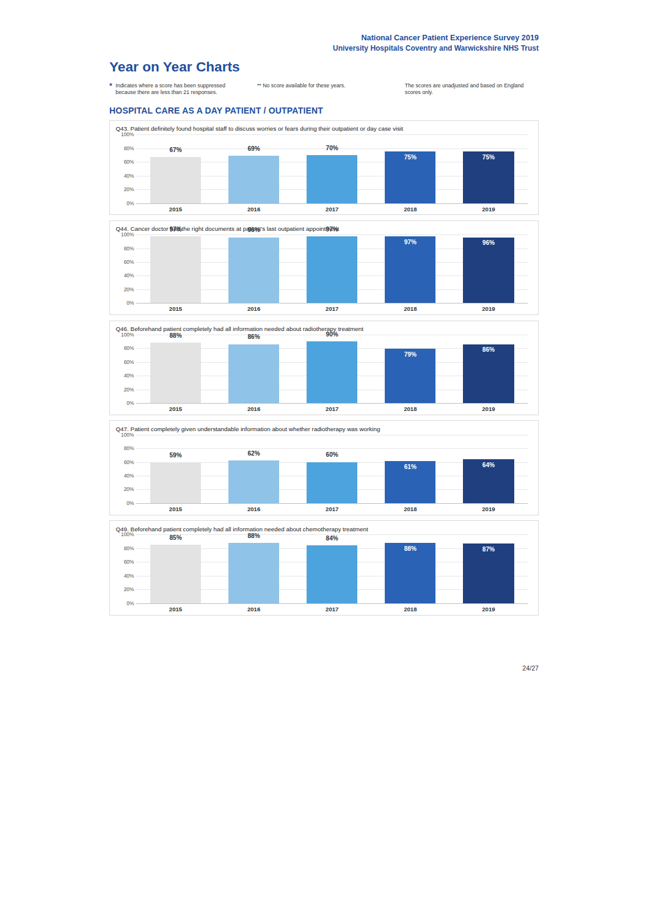National Cancer Patient Experience Survey 2019
University Hospitals Coventry and Warwickshire NHS Trust
Year on Year Charts
*Indicates where a score has been suppressed because there are less than 21 responses.
** No score available for these years.
The scores are unadjusted and based on England scores only.
HOSPITAL CARE AS A DAY PATIENT / OUTPATIENT
Q43. Patient definitely found hospital staff to discuss worries or fears during their outpatient or day case visit
100%
80%
60%
40%
20%
0%
67%
69%
70%
75%
75%
20152016201720182019
Q44. Cancer doctor had the right documents at patient's last outpatient appointment
100%
80%
60%
40%
20%
0%
97%
96%
97%
97%
96%
20152016201720182019
Q46. Beforehand patient completely had all information needed about radiotherapy treatment
100%
80%
60%
40%
20%
0%
88%
86%
90%
79%
86%
20152016201720182019
Q47. Patient completely given understandable information about whether radiotherapy was working
100%
80%
60%
40%
20%
0%
59%
62%
60%
61%
64%
20152016201720182019
Q49. Beforehand patient completely had all information needed about chemotherapy treatment
100%
80%
60%
40%
20%
0%
85%
88%
84%
88%
87%
20152016201720182019
24/27